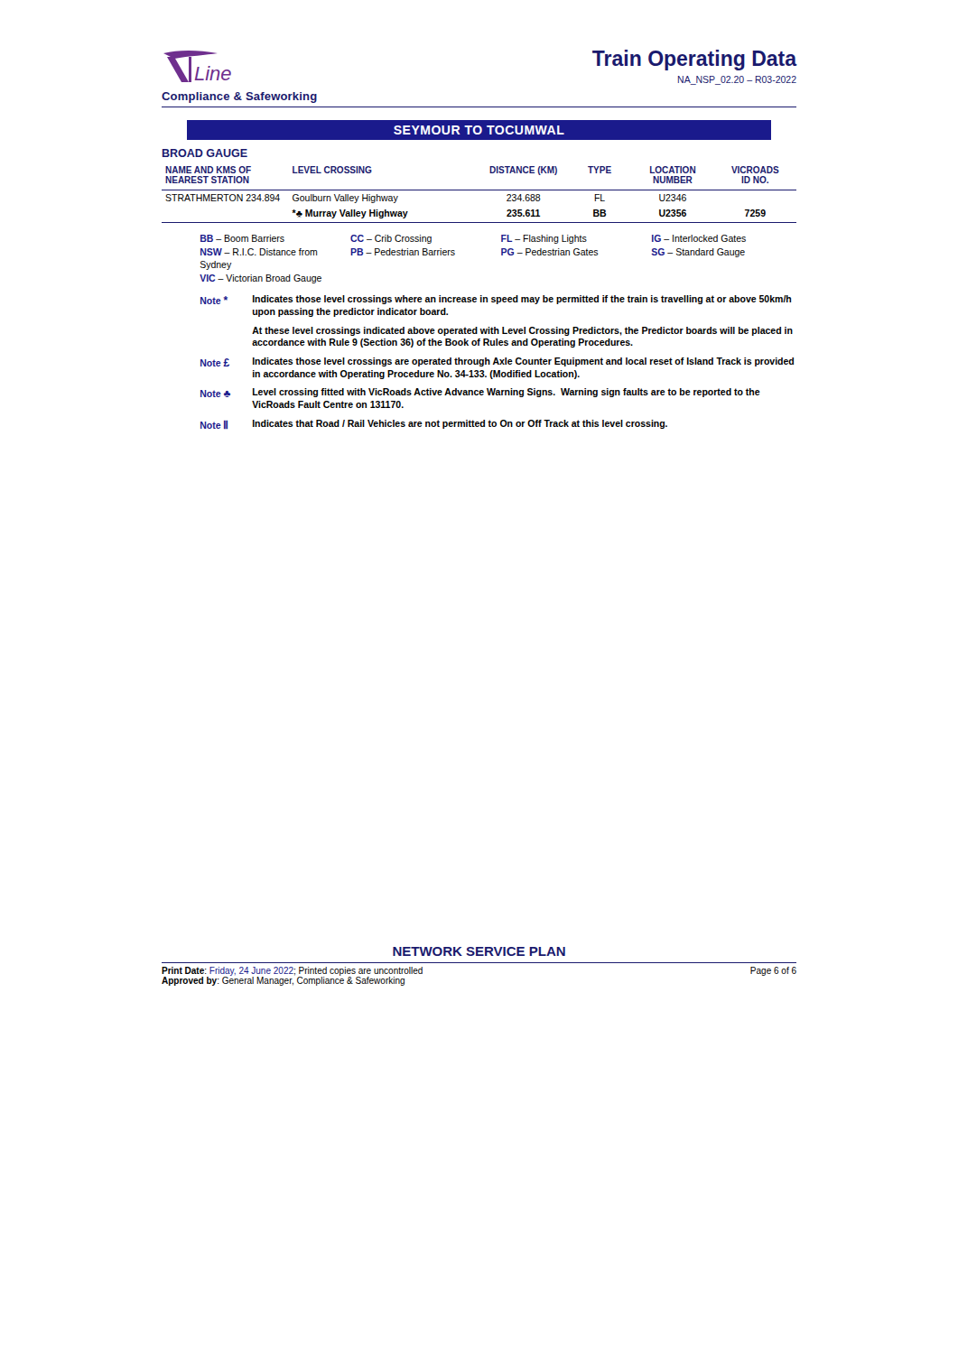Line
Compliance & Safeworking
Train Operating Data
NA_NSP_02.20 – R03-2022
SEYMOUR TO TOCUMWAL
BROAD GAUGE
| NAME AND KMS OF NEAREST STATION | LEVEL CROSSING | DISTANCE (KM) | TYPE | LOCATION NUMBER | VICROADS ID NO. |
| --- | --- | --- | --- | --- | --- |
| STRATHMERTON 234.894 | Goulburn Valley Highway | 234.688 | FL | U2346 | |
| | * ♣ Murray Valley Highway | 235.611 | BB | U2356 | 7259 |
BB – Boom Barriers
CC – Crib Crossing
FL – Flashing Lights
IG – Interlocked Gates
NSW – R.I.C. Distance from Sydney
PB – Pedestrian Barriers
PG – Pedestrian Gates
SG – Standard Gauge
VIC – Victorian Broad Gauge
Note *
Indicates those level crossings where an increase in speed may be permitted if the train is travelling at or above 50km/h upon passing the predictor indicator board.
At these level crossings indicated above operated with Level Crossing Predictors, the Predictor boards will be placed in accordance with Rule 9 (Section 36) of the Book of Rules and Operating Procedures.
Note £
Indicates those level crossings are operated through Axle Counter Equipment and local reset of Island Track is provided in accordance with Operating Procedure No. 34-133. (Modified Location).
Note ♣
Level crossing fitted with VicRoads Active Advance Warning Signs. Warning sign faults are to be reported to the VicRoads Fault Centre on 131170.
Note Ⅱ
Indicates that Road / Rail Vehicles are not permitted to On or Off Track at this level crossing.
NETWORK SERVICE PLAN
Print Date: Friday, 24 June 2022; Printed copies are uncontrolled
Approved by: General Manager, Compliance & Safeworking
Page 6 of 6